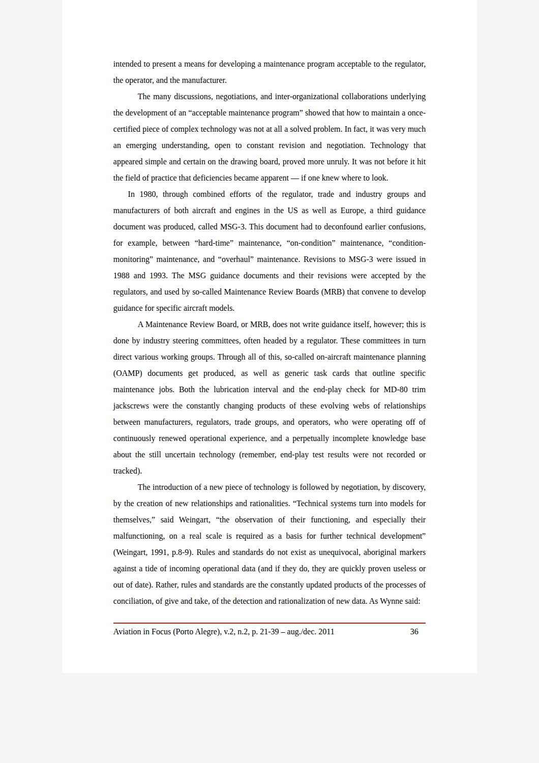intended to present a means for developing a maintenance program acceptable to the regulator, the operator, and the manufacturer.
The many discussions, negotiations, and inter-organizational collaborations underlying the development of an “acceptable maintenance program” showed that how to maintain a once-certified piece of complex technology was not at all a solved problem. In fact, it was very much an emerging understanding, open to constant revision and negotiation. Technology that appeared simple and certain on the drawing board, proved more unruly. It was not before it hit the field of practice that deficiencies became apparent — if one knew where to look.
In 1980, through combined efforts of the regulator, trade and industry groups and manufacturers of both aircraft and engines in the US as well as Europe, a third guidance document was produced, called MSG-3. This document had to deconfound earlier confusions, for example, between “hard-time” maintenance, “on-condition” maintenance, “condition-monitoring” maintenance, and “overhaul” maintenance. Revisions to MSG-3 were issued in 1988 and 1993. The MSG guidance documents and their revisions were accepted by the regulators, and used by so-called Maintenance Review Boards (MRB) that convene to develop guidance for specific aircraft models.
A Maintenance Review Board, or MRB, does not write guidance itself, however; this is done by industry steering committees, often headed by a regulator. These committees in turn direct various working groups. Through all of this, so-called on-aircraft maintenance planning (OAMP) documents get produced, as well as generic task cards that outline specific maintenance jobs. Both the lubrication interval and the end-play check for MD-80 trim jackscrews were the constantly changing products of these evolving webs of relationships between manufacturers, regulators, trade groups, and operators, who were operating off of continuously renewed operational experience, and a perpetually incomplete knowledge base about the still uncertain technology (remember, end-play test results were not recorded or tracked).
The introduction of a new piece of technology is followed by negotiation, by discovery, by the creation of new relationships and rationalities. “Technical systems turn into models for themselves,” said Weingart, “the observation of their functioning, and especially their malfunctioning, on a real scale is required as a basis for further technical development” (Weingart, 1991, p.8-9). Rules and standards do not exist as unequivocal, aboriginal markers against a tide of incoming operational data (and if they do, they are quickly proven useless or out of date). Rather, rules and standards are the constantly updated products of the processes of conciliation, of give and take, of the detection and rationalization of new data. As Wynne said:
Aviation in Focus (Porto Alegre), v.2, n.2, p. 21-39 – aug./dec. 2011 36